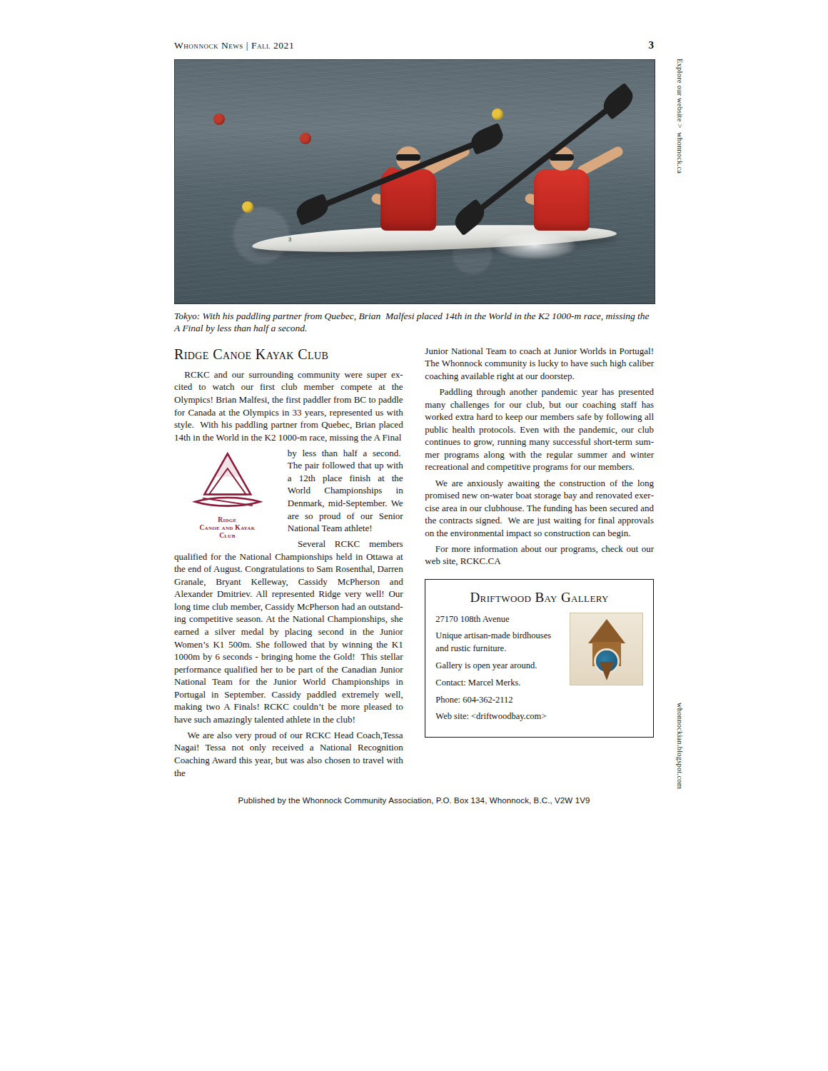Explore our website > whonnock.ca
whonnockian.blogspot.com
Whonnock News | Fall 2021
3
3
Tokyo: With his paddling partner from Quebec, Brian Malfesi placed 14th in the World in the K2 1000-m race, missing the A Final by less than half a second.
Ridge Canoe Kayak Club
RCKC and our surrounding community were super excited to watch our first club member compete at the Olympics! Brian Malfesi, the first paddler from BC to paddle for Canada at the Olympics in 33 years, represented us with style. With his paddling partner from Quebec, Brian placed 14th in the World in the K2 1000-m race, missing the A Final
Ridge
Canoe and Kayak
Club
by less than half a second. The pair followed that up with a 12th place finish at the World Championships in Denmark, mid-September. We are so proud of our Senior National Team athlete!
Several RCKC members qualified for the National Championships held in Ottawa at the end of August. Congratulations to Sam Rosenthal, Darren Granale, Bryant Kelleway, Cassidy McPherson and Alexander Dmitriev. All represented Ridge very well! Our long time club member, Cassidy McPherson had an outstanding competitive season. At the National Championships, she earned a silver medal by placing second in the Junior Women’s K1 500m. She followed that by winning the K1 1000m by 6 seconds - bringing home the Gold! This stellar performance qualified her to be part of the Canadian Junior National Team for the Junior World Championships in Portugal in September. Cassidy paddled extremely well, making two A Finals! RCKC couldn’t be more pleased to have such amazingly talented athlete in the club!
We are also very proud of our RCKC Head Coach,Tessa Nagai! Tessa not only received a National Recognition Coaching Award this year, but was also chosen to travel with the
Junior National Team to coach at Junior Worlds in Portugal! The Whonnock community is lucky to have such high caliber coaching available right at our doorstep.
Paddling through another pandemic year has presented many challenges for our club, but our coaching staff has worked extra hard to keep our members safe by following all public health protocols. Even with the pandemic, our club continues to grow, running many successful short-term summer programs along with the regular summer and winter recreational and competitive programs for our members.
We are anxiously awaiting the construction of the long promised new on-water boat storage bay and renovated exercise area in our clubhouse. The funding has been secured and the contracts signed. We are just waiting for final approvals on the environmental impact so construction can begin.
For more information about our programs, check out our web site, RCKC.CA
Driftwood Bay Gallery
27170 108th Avenue
Unique artisan-made birdhouses and rustic furniture.
Gallery is open year around.
Contact: Marcel Merks.
Phone: 604-362-2112
Web site: <driftwoodbay.com>
Published by the Whonnock Community Association, P.O. Box 134, Whonnock, B.C., V2W 1V9